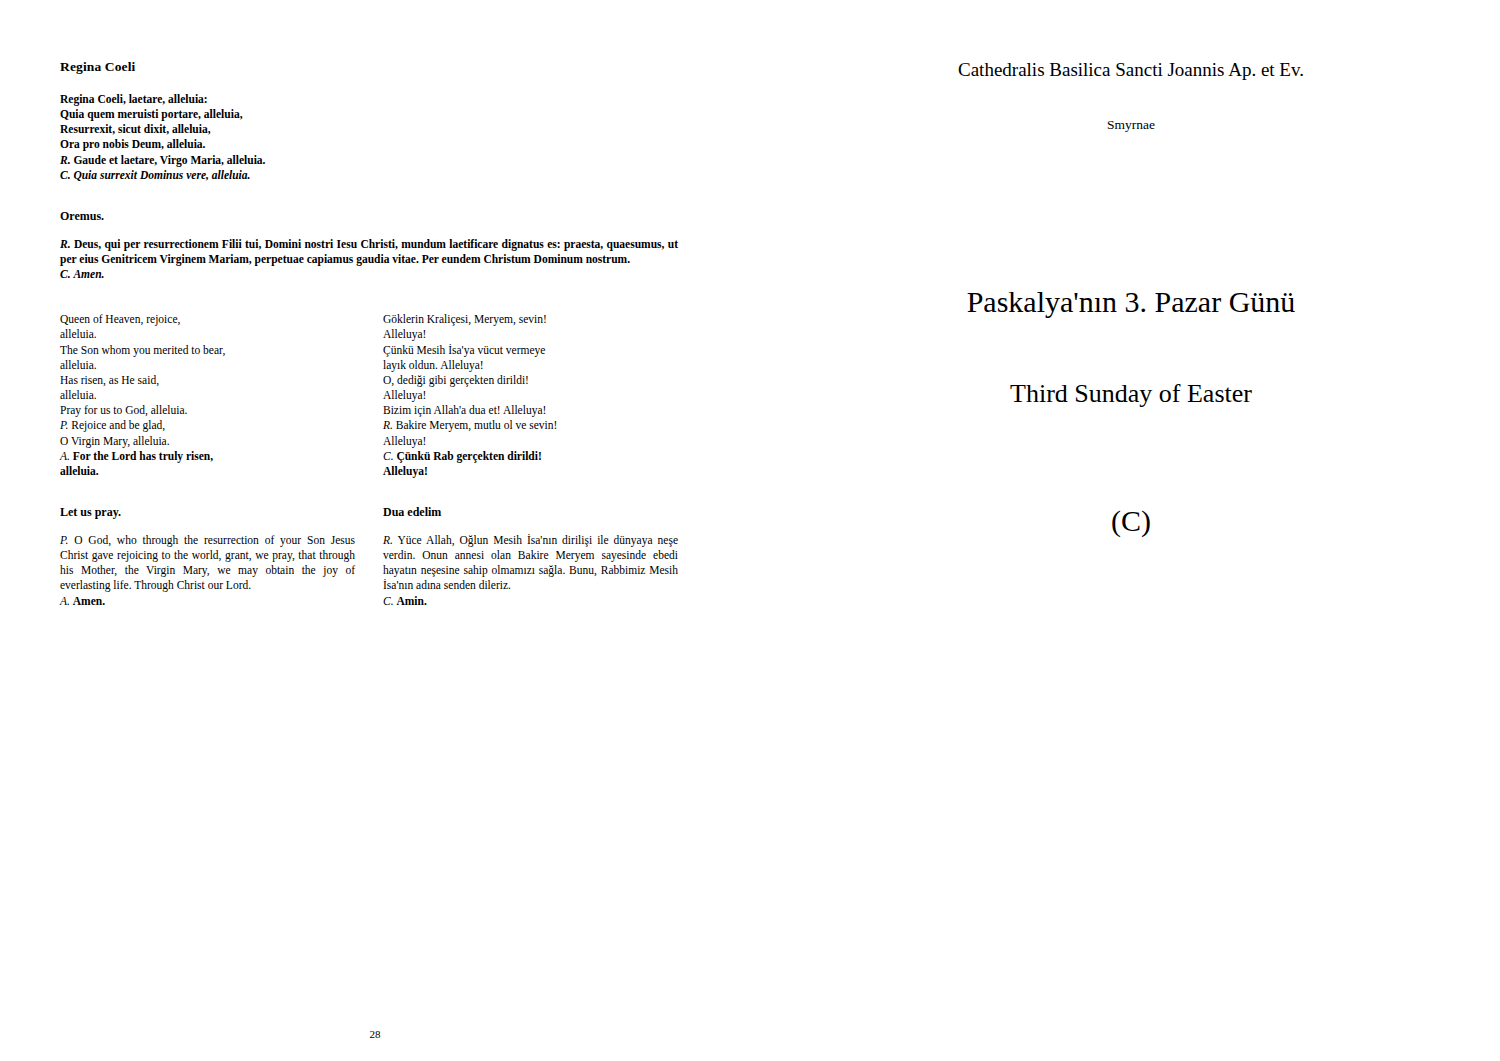Regina Coeli
Regina Coeli, laetare, alleluia:
Quia quem meruisti portare, alleluia,
Resurrexit, sicut dixit, alleluia,
Ora pro nobis Deum, alleluia.
R. Gaude et laetare, Virgo Maria, alleluia.
C. Quia surrexit Dominus vere, alleluia.
Oremus.
R. Deus, qui per resurrectionem Filii tui, Domini nostri Iesu Christi, mundum laetificare dignatus es: praesta, quaesumus, ut per eius Genitricem Virginem Mariam, perpetuae capiamus gaudia vitae. Per eundem Christum Dominum nostrum.
C. Amen.
Queen of Heaven, rejoice,
alleluia.
The Son whom you merited to bear,
alleluia.
Has risen, as He said,
alleluia.
Pray for us to God, alleluia.
P. Rejoice and be glad,
O Virgin Mary, alleluia.
A. For the Lord has truly risen,
alleluia.
Göklerin Kraliçesi, Meryem, sevin!
Alleluya!
Çünkü Mesih İsa'ya vücut vermeye
layık oldun. Alleluya!
O, dediği gibi gerçekten dirildi!
Alleluya!
Bizim için Allah'a dua et! Alleluya!
R. Bakire Meryem, mutlu ol ve sevin!
Alleluya!
C. Çünkü Rab gerçekten dirildi!
Alleluya!
Let us pray.
Dua edelim
P. O God, who through the resurrection of your Son Jesus Christ gave rejoicing to the world, grant, we pray, that through his Mother, the Virgin Mary, we may obtain the joy of everlasting life. Through Christ our Lord.
A. Amen.
R. Yüce Allah, Oğlun Mesih İsa'nın dirilişi ile dünyaya neşe verdin. Onun annesi olan Bakire Meryem sayesinde ebedi hayatın neşesine sahip olmamızı sağla. Bunu, Rabbimiz Mesih İsa'nın adına senden dileriz.
C. Amin.
28
Cathedralis Basilica Sancti Joannis Ap. et Ev.
Smyrnae
Paskalya'nın 3. Pazar Günü
Third Sunday of Easter
(C)